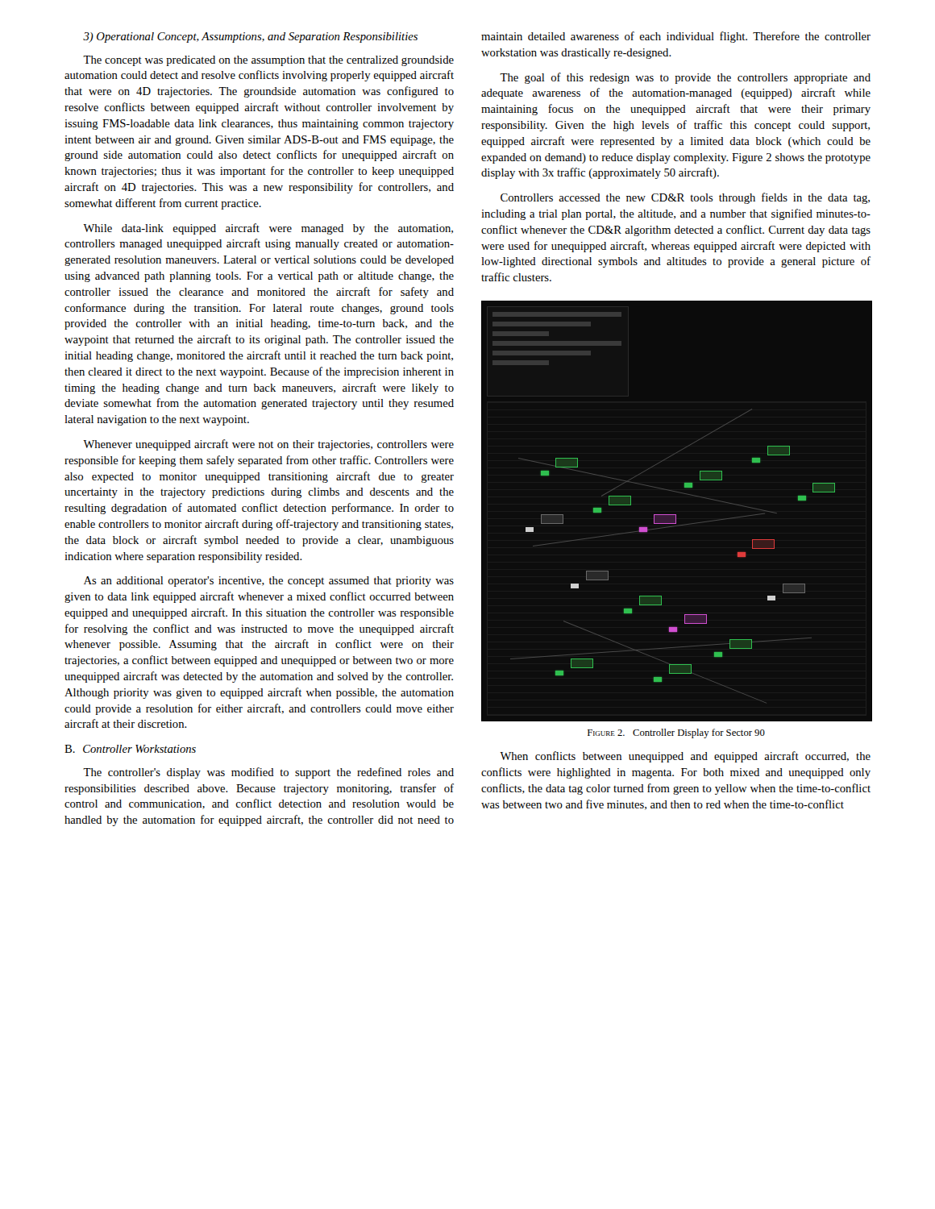3) Operational Concept, Assumptions, and Separation Responsibilities
The concept was predicated on the assumption that the centralized groundside automation could detect and resolve conflicts involving properly equipped aircraft that were on 4D trajectories. The groundside automation was configured to resolve conflicts between equipped aircraft without controller involvement by issuing FMS-loadable data link clearances, thus maintaining common trajectory intent between air and ground. Given similar ADS-B-out and FMS equipage, the ground side automation could also detect conflicts for unequipped aircraft on known trajectories; thus it was important for the controller to keep unequipped aircraft on 4D trajectories. This was a new responsibility for controllers, and somewhat different from current practice.
While data-link equipped aircraft were managed by the automation, controllers managed unequipped aircraft using manually created or automation-generated resolution maneuvers. Lateral or vertical solutions could be developed using advanced path planning tools. For a vertical path or altitude change, the controller issued the clearance and monitored the aircraft for safety and conformance during the transition. For lateral route changes, ground tools provided the controller with an initial heading, time-to-turn back, and the waypoint that returned the aircraft to its original path. The controller issued the initial heading change, monitored the aircraft until it reached the turn back point, then cleared it direct to the next waypoint. Because of the imprecision inherent in timing the heading change and turn back maneuvers, aircraft were likely to deviate somewhat from the automation generated trajectory until they resumed lateral navigation to the next waypoint.
Whenever unequipped aircraft were not on their trajectories, controllers were responsible for keeping them safely separated from other traffic. Controllers were also expected to monitor unequipped transitioning aircraft due to greater uncertainty in the trajectory predictions during climbs and descents and the resulting degradation of automated conflict detection performance. In order to enable controllers to monitor aircraft during off-trajectory and transitioning states, the data block or aircraft symbol needed to provide a clear, unambiguous indication where separation responsibility resided.
As an additional operator's incentive, the concept assumed that priority was given to data link equipped aircraft whenever a mixed conflict occurred between equipped and unequipped aircraft. In this situation the controller was responsible for resolving the conflict and was instructed to move the unequipped aircraft whenever possible. Assuming that the aircraft in conflict were on their trajectories, a conflict between equipped and unequipped or between two or more unequipped aircraft was detected by the automation and solved by the controller. Although priority was given to equipped aircraft when possible, the automation could provide a resolution for either aircraft, and controllers could move either aircraft at their discretion.
B. Controller Workstations
The controller's display was modified to support the redefined roles and responsibilities described above. Because trajectory monitoring, transfer of control and communication, and conflict detection and resolution would be handled by the automation for equipped aircraft, the controller did not need to maintain detailed awareness of each individual flight. Therefore the controller workstation was drastically re-designed.
The goal of this redesign was to provide the controllers appropriate and adequate awareness of the automation-managed (equipped) aircraft while maintaining focus on the unequipped aircraft that were their primary responsibility. Given the high levels of traffic this concept could support, equipped aircraft were represented by a limited data block (which could be expanded on demand) to reduce display complexity. Figure 2 shows the prototype display with 3x traffic (approximately 50 aircraft).
Controllers accessed the new CD&R tools through fields in the data tag, including a trial plan portal, the altitude, and a number that signified minutes-to-conflict whenever the CD&R algorithm detected a conflict. Current day data tags were used for unequipped aircraft, whereas equipped aircraft were depicted with low-lighted directional symbols and altitudes to provide a general picture of traffic clusters.
Figure 2. Controller Display for Sector 90
When conflicts between unequipped and equipped aircraft occurred, the conflicts were highlighted in magenta. For both mixed and unequipped only conflicts, the data tag color turned from green to yellow when the time-to-conflict was between two and five minutes, and then to red when the time-to-conflict